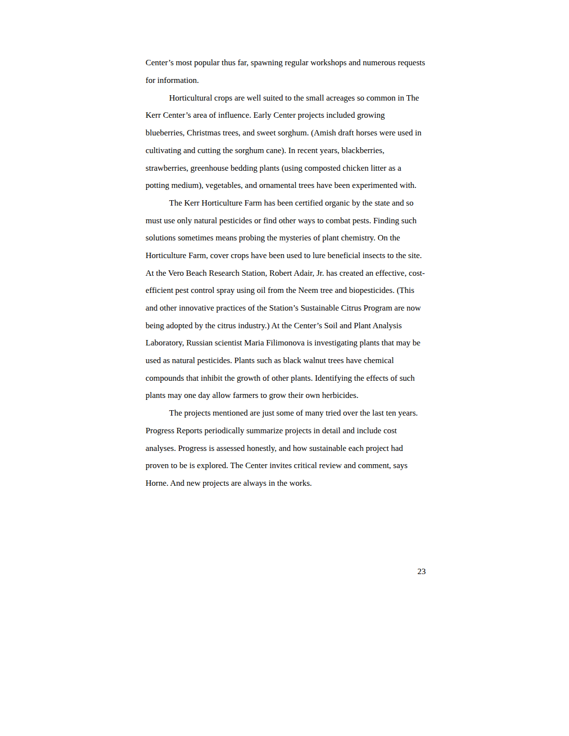Center’s most popular thus far, spawning regular workshops and numerous requests for information.
Horticultural crops are well suited to the small acreages so common in The Kerr Center’s area of influence. Early Center projects included growing blueberries, Christmas trees, and sweet sorghum. (Amish draft horses were used in cultivating and cutting the sorghum cane). In recent years, blackberries, strawberries, greenhouse bedding plants (using composted chicken litter as a potting medium), vegetables, and ornamental trees have been experimented with.
The Kerr Horticulture Farm has been certified organic by the state and so must use only natural pesticides or find other ways to combat pests. Finding such solutions sometimes means probing the mysteries of plant chemistry. On the Horticulture Farm, cover crops have been used to lure beneficial insects to the site. At the Vero Beach Research Station, Robert Adair, Jr. has created an effective, cost-efficient pest control spray using oil from the Neem tree and biopesticides. (This and other innovative practices of the Station’s Sustainable Citrus Program are now being adopted by the citrus industry.) At the Center’s Soil and Plant Analysis Laboratory, Russian scientist Maria Filimonova is investigating plants that may be used as natural pesticides. Plants such as black walnut trees have chemical compounds that inhibit the growth of other plants. Identifying the effects of such plants may one day allow farmers to grow their own herbicides.
The projects mentioned are just some of many tried over the last ten years. Progress Reports periodically summarize projects in detail and include cost analyses. Progress is assessed honestly, and how sustainable each project had proven to be is explored. The Center invites critical review and comment, says Horne. And new projects are always in the works.
23